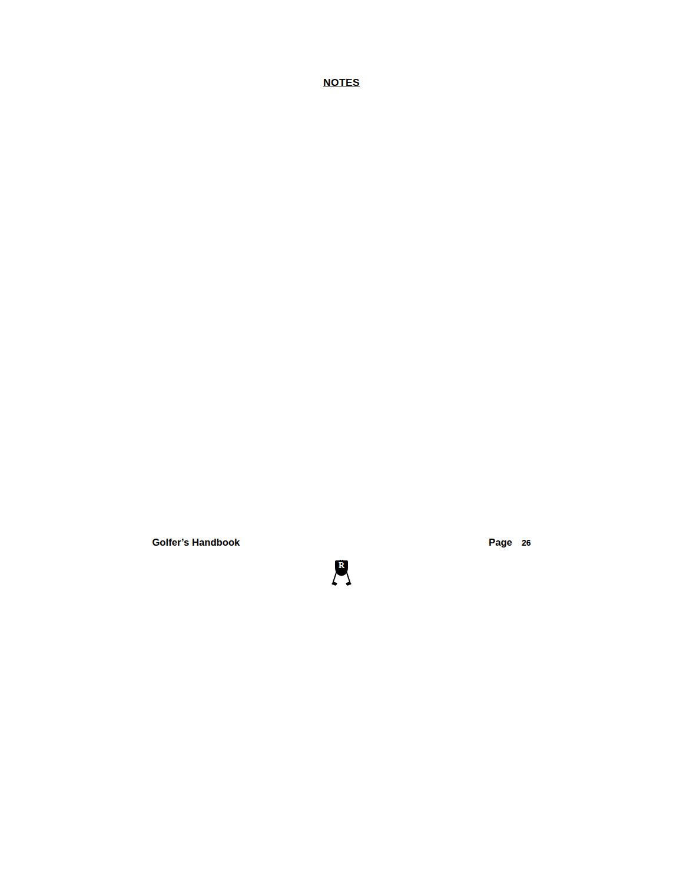NOTES
Golfer’s Handbook
Page 26
R